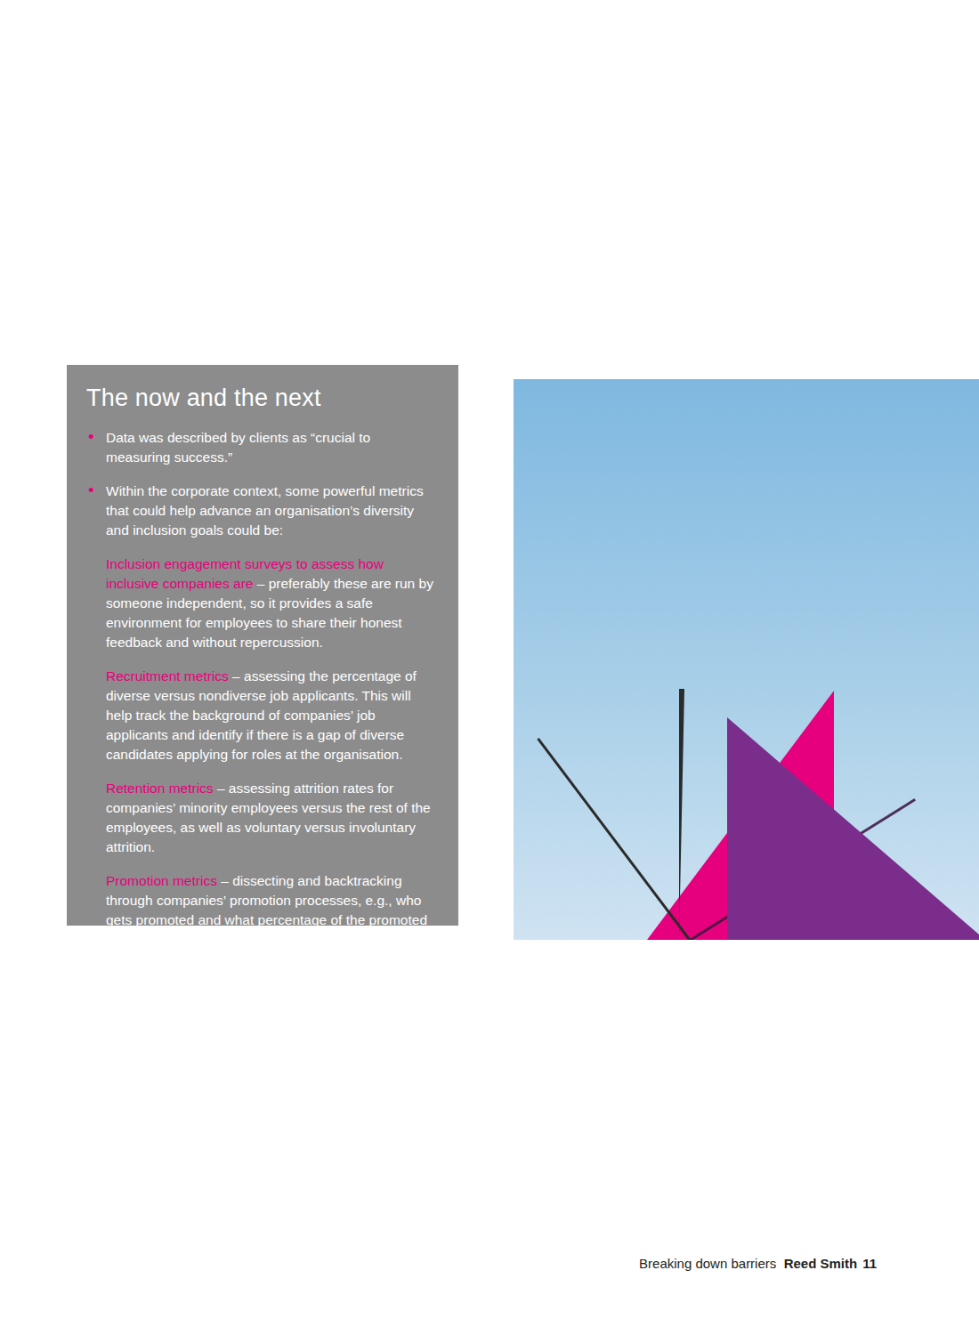The now and the next
Data was described by clients as “crucial to measuring success.”
Within the corporate context, some powerful metrics that could help advance an organisation’s diversity and inclusion goals could be:
Inclusion engagement surveys to assess how inclusive companies are – preferably these are run by someone independent, so it provides a safe environment for employees to share their honest feedback and without repercussion.
Recruitment metrics – assessing the percentage of diverse versus nondiverse job applicants. This will help track the background of companies’ job applicants and identify if there is a gap of diverse candidates applying for roles at the organisation.
Retention metrics – assessing attrition rates for companies’ minority employees versus the rest of the employees, as well as voluntary versus involuntary attrition.
Promotion metrics – dissecting and backtracking through companies’ promotion processes, e.g., who gets promoted and what percentage of the promoted employees are of diverse backgrounds?
Breaking down barriers Reed Smith 11